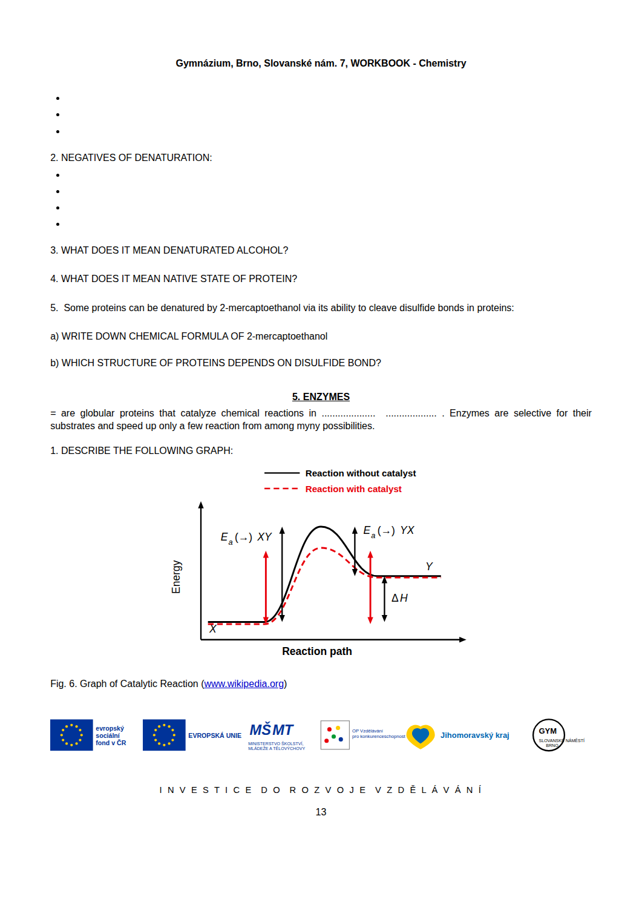Gymnázium, Brno, Slovanské nám. 7, WORKBOOK - Chemistry
2. NEGATIVES OF DENATURATION:
3. WHAT DOES IT MEAN DENATURATED ALCOHOL?
4. WHAT DOES IT MEAN NATIVE STATE OF PROTEIN?
5. Some proteins can be denatured by 2-mercaptoethanol via its ability to cleave disulfide bonds in proteins:
a) WRITE DOWN CHEMICAL FORMULA OF 2-mercaptoethanol
b) WHICH STRUCTURE OF PROTEINS DEPENDS ON DISULFIDE BOND?
5. ENZYMES
= are globular proteins that catalyze chemical reactions in .................... ................... . Enzymes are selective for their substrates and speed up only a few reaction from among myny possibilities.
1. DESCRIBE THE FOLLOWING GRAPH:
Reaction without catalyst Reaction with catalyst Energy Reaction path E a (→) XY E a (→) YX Δ H X Y
Fig. 6. Graph of Catalytic Reaction (www.wikipedia.org)
evropský sociální fond v ČR EVROPSKÁ UNIE MŠ MT MINISTERSTVO ŠKOLSTVÍ, MLÁDEŽE A TĚLOVÝCHOVY OP Vzdělávání pro konkurenceschopnost Jihomoravský kraj GYM SLOVANSKÉ NÁMĚSTÍ BRNO
I N V E S T I C E D O R O Z V O J E V Z D Ě L Á V Á N Í
13